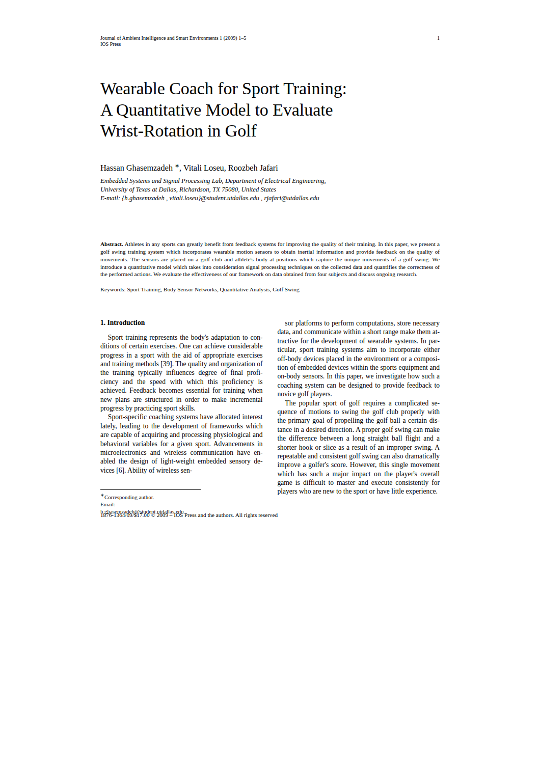Journal of Ambient Intelligence and Smart Environments 1 (2009) 1–5
IOS Press
1
Wearable Coach for Sport Training:
A Quantitative Model to Evaluate
Wrist-Rotation in Golf
Hassan Ghasemzadeh ∗, Vitali Loseu, Roozbeh Jafari
Embedded Systems and Signal Processing Lab, Department of Electrical Engineering,
University of Texas at Dallas, Richardson, TX 75080, United States
E-mail: {h.ghasemzadeh , vitali.loseu}@student.utdallas.edu , rjafari@utdallas.edu
Abstract. Athletes in any sports can greatly benefit from feedback systems for improving the quality of their training. In this paper, we present a golf swing training system which incorporates wearable motion sensors to obtain inertial information and provide feedback on the quality of movements. The sensors are placed on a golf club and athlete's body at positions which capture the unique movements of a golf swing. We introduce a quantitative model which takes into consideration signal processing techniques on the collected data and quantifies the correctness of the performed actions. We evaluate the effectiveness of our framework on data obtained from four subjects and discuss ongoing research.
Keywords: Sport Training, Body Sensor Networks, Quantitative Analysis, Golf Swing
1. Introduction
Sport training represents the body's adaptation to conditions of certain exercises. One can achieve considerable progress in a sport with the aid of appropriate exercises and training methods [39]. The quality and organization of the training typically influences degree of final proficiency and the speed with which this proficiency is achieved. Feedback becomes essential for training when new plans are structured in order to make incremental progress by practicing sport skills.
Sport-specific coaching systems have allocated interest lately, leading to the development of frameworks which are capable of acquiring and processing physiological and behavioral variables for a given sport. Advancements in microelectronics and wireless communication have enabled the design of light-weight embedded sensory devices [6]. Ability of wireless sen-
∗Corresponding author.
Email: h.ghasemzadeh@student.utdallas.edu.
sor platforms to perform computations, store necessary data, and communicate within a short range make them attractive for the development of wearable systems. In particular, sport training systems aim to incorporate either off-body devices placed in the environment or a composition of embedded devices within the sports equipment and on-body sensors. In this paper, we investigate how such a coaching system can be designed to provide feedback to novice golf players.
The popular sport of golf requires a complicated sequence of motions to swing the golf club properly with the primary goal of propelling the golf ball a certain distance in a desired direction. A proper golf swing can make the difference between a long straight ball flight and a shorter hook or slice as a result of an improper swing. A repeatable and consistent golf swing can also dramatically improve a golfer's score. However, this single movement which has such a major impact on the player's overall game is difficult to master and execute consistently for players who are new to the sport or have little experience.
1876-1364/09/$17.00 © 2009 – IOS Press and the authors. All rights reserved